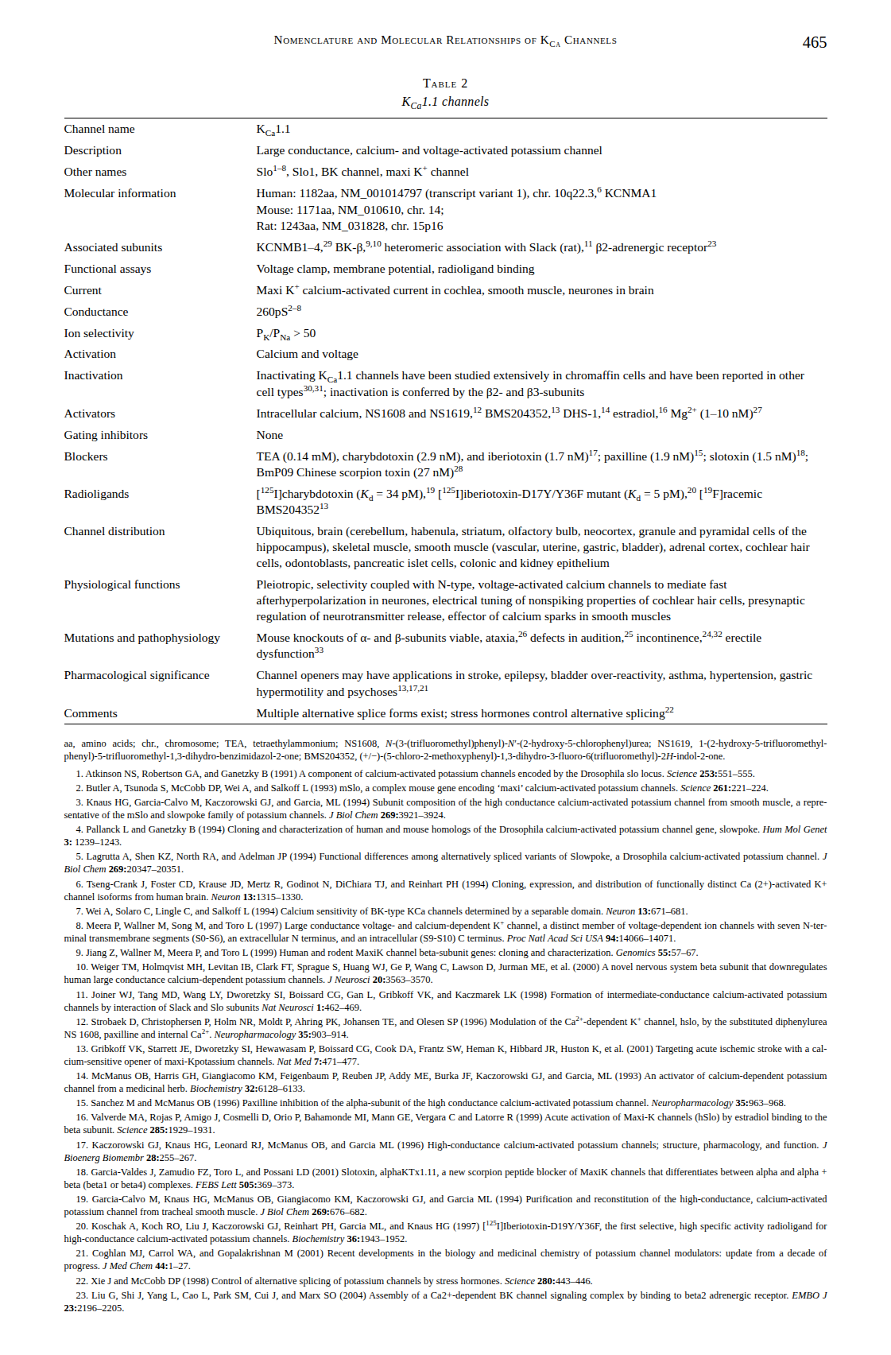Nomenclature and Molecular Relationships of KCa Channels 465
Table 2 KCa1.1 channels
| Channel name | K Ca 1.1 |
| Description | Large conductance, calcium- and voltage-activated potassium channel |
| Other names | Slo 1–8 , Slo1, BK channel, maxi K + channel |
| Molecular information | Human: 1182aa, NM_001014797 (transcript variant 1), chr. 10q22.3, 6 KCNMA1 Mouse: 1171aa, NM_010610, chr. 14; Rat: 1243aa, NM_031828, chr. 15p16 |
| Associated subunits | KCNMB1–4, 29 BK-β, 9,10 heteromeric association with Slack (rat), 11 β2-adrenergic receptor 23 |
| Functional assays | Voltage clamp, membrane potential, radioligand binding |
| Current | Maxi K + calcium-activated current in cochlea, smooth muscle, neurones in brain |
| Conductance | 260pS 2–8 |
| Ion selectivity | P K /P Na > 50 |
| Activation | Calcium and voltage |
| Inactivation | Inactivating K Ca 1.1 channels have been studied extensively in chromaffin cells and have been reported in other cell types 30,31 ; inactivation is conferred by the β2- and β3-subunits |
| Activators | Intracellular calcium, NS1608 and NS1619, 12 BMS204352, 13 DHS-1, 14 estradiol, 16 Mg 2+ (1–10 nM) 27 |
| Gating inhibitors | None |
| Blockers | TEA (0.14 mM), charybdotoxin (2.9 nM), and iberiotoxin (1.7 nM) 17 ; paxilline (1.9 nM) 15 ; slotoxin (1.5 nM) 18 ; BmP09 Chinese scorpion toxin (27 nM) 28 |
| Radioligands | [ 125 I]charybdotoxin ( K d = 34 pM), 19 [ 125 I]iberiotoxin-D17Y/Y36F mutant ( K d = 5 pM), 20 [ 19 F]racemic BMS204352 13 |
| Channel distribution | Ubiquitous, brain (cerebellum, habenula, striatum, olfactory bulb, neocortex, granule and pyramidal cells of the hippocampus), skeletal muscle, smooth muscle (vascular, uterine, gastric, bladder), adrenal cortex, cochlear hair cells, odontoblasts, pancreatic islet cells, colonic and kidney epithelium |
| Physiological functions | Pleiotropic, selectivity coupled with N-type, voltage-activated calcium channels to mediate fast afterhyperpolarization in neurones, electrical tuning of nonspiking properties of cochlear hair cells, presynaptic regulation of neurotransmitter release, effector of calcium sparks in smooth muscles |
| Mutations and pathophysiology | Mouse knockouts of α- and β-subunits viable, ataxia, 26 defects in audition, 25 incontinence, 24,32 erectile dysfunction 33 |
| Pharmacological significance | Channel openers may have applications in stroke, epilepsy, bladder over-reactivity, asthma, hypertension, gastric hypermotility and psychoses 13,17,21 |
| Comments | Multiple alternative splice forms exist; stress hormones control alternative splicing 22 |
aa, amino acids; chr., chromosome; TEA, tetraethylammonium; NS1608, N-(3-(trifluoromethyl)phenyl)-N′-(2-hydroxy-5-chlorophenyl)urea; NS1619, 1-(2-hydroxy-5-trifluoromethyl-phenyl)-5-trifluoromethyl-1,3-dihydro-benzimidazol-2-one; BMS204352, (+/−)-(5-chloro-2-methoxyphenyl)-1,3-dihydro-3-fluoro-6(trifluoromethyl)-2H-indol-2-one.
1. Atkinson NS, Robertson GA, and Ganetzky B (1991) A component of calcium-activated potassium channels encoded by the Drosophila slo locus. Science 253: 551–555.
2. Butler A, Tsunoda S, McCobb DP, Wei A, and Salkoff L (1993) mSlo, a complex mouse gene encoding ‘maxi’ calcium-activated potassium channels. Science 261: 221–224.
3. Knaus HG, Garcia-Calvo M, Kaczorowski GJ, and Garcia, ML (1994) Subunit composition of the high conductance calcium-activated potassium channel from smooth muscle, a representative of the mSlo and slowpoke family of potassium channels. J Biol Chem 269: 3921–3924.
4. Pallanck L and Ganetzky B (1994) Cloning and characterization of human and mouse homologs of the Drosophila calcium-activated potassium channel gene, slowpoke. Hum Mol Genet 3: 1239–1243.
5. Lagrutta A, Shen KZ, North RA, and Adelman JP (1994) Functional differences among alternatively spliced variants of Slowpoke, a Drosophila calcium-activated potassium channel. J Biol Chem 269: 20347–20351.
6. Tseng-Crank J, Foster CD, Krause JD, Mertz R, Godinot N, DiChiara TJ, and Reinhart PH (1994) Cloning, expression, and distribution of functionally distinct Ca (2+)-activated K+ channel isoforms from human brain. Neuron 13: 1315–1330.
7. Wei A, Solaro C, Lingle C, and Salkoff L (1994) Calcium sensitivity of BK-type KCa channels determined by a separable domain. Neuron 13: 671–681.
8. Meera P, Wallner M, Song M, and Toro L (1997) Large conductance voltage- and calcium-dependent K+ channel, a distinct member of voltage-dependent ion channels with seven N-terminal transmembrane segments (S0-S6), an extracellular N terminus, and an intracellular (S9-S10) C terminus. Proc Natl Acad Sci USA 94: 14066–14071.
9. Jiang Z, Wallner M, Meera P, and Toro L (1999) Human and rodent MaxiK channel beta-subunit genes: cloning and characterization. Genomics 55: 57–67.
10. Weiger TM, Holmqvist MH, Levitan IB, Clark FT, Sprague S, Huang WJ, Ge P, Wang C, Lawson D, Jurman ME, et al. (2000) A novel nervous system beta subunit that downregulates human large conductance calcium-dependent potassium channels. J Neurosci 20: 3563–3570.
11. Joiner WJ, Tang MD, Wang LY, Dworetzky SI, Boissard CG, Gan L, Gribkoff VK, and Kaczmarek LK (1998) Formation of intermediate-conductance calcium-activated potassium channels by interaction of Slack and Slo subunits Nat Neurosci 1: 462–469.
12. Strobaek D, Christophersen P, Holm NR, Moldt P, Ahring PK, Johansen TE, and Olesen SP (1996) Modulation of the Ca2+-dependent K+ channel, hslo, by the substituted diphenylurea NS 1608, paxilline and internal Ca2+. Neuropharmacology 35: 903–914.
13. Gribkoff VK, Starrett JE, Dworetzky SI, Hewawasam P, Boissard CG, Cook DA, Frantz SW, Heman K, Hibbard JR, Huston K, et al. (2001) Targeting acute ischemic stroke with a calcium-sensitive opener of maxi-Kpotassium channels. Nat Med 7: 471–477.
14. McManus OB, Harris GH, Giangiacomo KM, Feigenbaum P, Reuben JP, Addy ME, Burka JF, Kaczorowski GJ, and Garcia, ML (1993) An activator of calcium-dependent potassium channel from a medicinal herb. Biochemistry 32: 6128–6133.
15. Sanchez M and McManus OB (1996) Paxilline inhibition of the alpha-subunit of the high conductance calcium-activated potassium channel. Neuropharmacology 35: 963–968.
16. Valverde MA, Rojas P, Amigo J, Cosmelli D, Orio P, Bahamonde MI, Mann GE, Vergara C and Latorre R (1999) Acute activation of Maxi-K channels (hSlo) by estradiol binding to the beta subunit. Science 285: 1929–1931.
17. Kaczorowski GJ, Knaus HG, Leonard RJ, McManus OB, and Garcia ML (1996) High-conductance calcium-activated potassium channels; structure, pharmacology, and function. J Bioenerg Biomembr 28: 255–267.
18. Garcia-Valdes J, Zamudio FZ, Toro L, and Possani LD (2001) Slotoxin, alphaKTx1.11, a new scorpion peptide blocker of MaxiK channels that differentiates between alpha and alpha + beta (beta1 or beta4) complexes. FEBS Lett 505: 369–373.
19. Garcia-Calvo M, Knaus HG, McManus OB, Giangiacomo KM, Kaczorowski GJ, and Garcia ML (1994) Purification and reconstitution of the high-conductance, calcium-activated potassium channel from tracheal smooth muscle. J Biol Chem 269: 676–682.
20. Koschak A, Koch RO, Liu J, Kaczorowski GJ, Reinhart PH, Garcia ML, and Knaus HG (1997) [125I]Iberiotoxin-D19Y/Y36F, the first selective, high specific activity radioligand for high-conductance calcium-activated potassium channels. Biochemistry 36: 1943–1952.
21. Coghlan MJ, Carrol WA, and Gopalakrishnan M (2001) Recent developments in the biology and medicinal chemistry of potassium channel modulators: update from a decade of progress. J Med Chem 44: 1–27.
22. Xie J and McCobb DP (1998) Control of alternative splicing of potassium channels by stress hormones. Science 280: 443–446.
23. Liu G, Shi J, Yang L, Cao L, Park SM, Cui J, and Marx SO (2004) Assembly of a Ca2+-dependent BK channel signaling complex by binding to beta2 adrenergic receptor. EMBO J 23: 2196–2205.